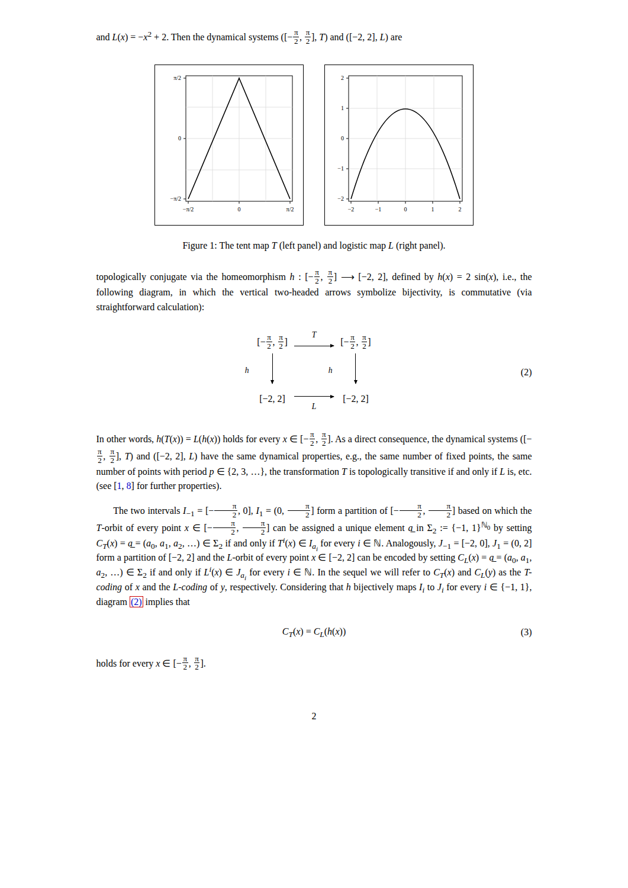and L(x) = −x2 + 2. Then the dynamical systems ([−π 2, π 2], T) and ([−2, 2], L) are
−π/2 0 π/2 −π/2 0 π/2 −2 −1 0 1 2 −2 −1 0 1 2
Figure 1: The tent map T (left panel) and logistic map L (right panel).
topologically conjugate via the homeomorphism h : [−π 2, π 2] ⟶ [−2, 2], defined by h(x) = 2 sin(x), i.e., the following diagram, in which the vertical two-headed arrows symbolize bijectivity, is commutative (via straightforward calculation):
| [− π 2 , π 2 ] | T | [− π 2 , π 2 ] |
| h | | h |
| [−2, 2] | L | [−2, 2] |
(2)
In other words, h(T(x)) = L(h(x)) holds for every x ∈ [−π 2, π 2]. As a direct consequence, the dynamical systems ([−π 2, π 2], T) and ([−2, 2], L) have the same dynamical properties, e.g., the same number of fixed points, the same number of points with period p ∈ {2, 3, …}, the transformation T is topologically transitive if and only if L is, etc. (see [1, 8] for further properties).
The two intervals I−1 = [−π 2, 0], I1 = (0, π 2] form a partition of [−π 2, π 2] based on which the T-orbit of every point x ∈ [−π 2, π 2] can be assigned a unique element a̲ in Σ2 := {−1, 1}ℕ0 by setting CT(x) = a̲ = (a0, a1, a2, …) ∈ Σ2 if and only if Ti(x) ∈ Iai for every i ∈ ℕ. Analogously, J−1 = [−2, 0], J1 = (0, 2] form a partition of [−2, 2] and the L-orbit of every point x ∈ [−2, 2] can be encoded by setting CL(x) = a̲ = (a0, a1, a2, …) ∈ Σ2 if and only if Li(x) ∈ Jai for every i ∈ ℕ. In the sequel we will refer to CT(x) and CL(y) as the T-coding of x and the L-coding of y, respectively. Considering that h bijectively maps Ii to Ji for every i ∈ {−1, 1}, diagram (2) implies that
CT(x) = CL(h(x)) (3)
holds for every x ∈ [−π 2, π 2].
2